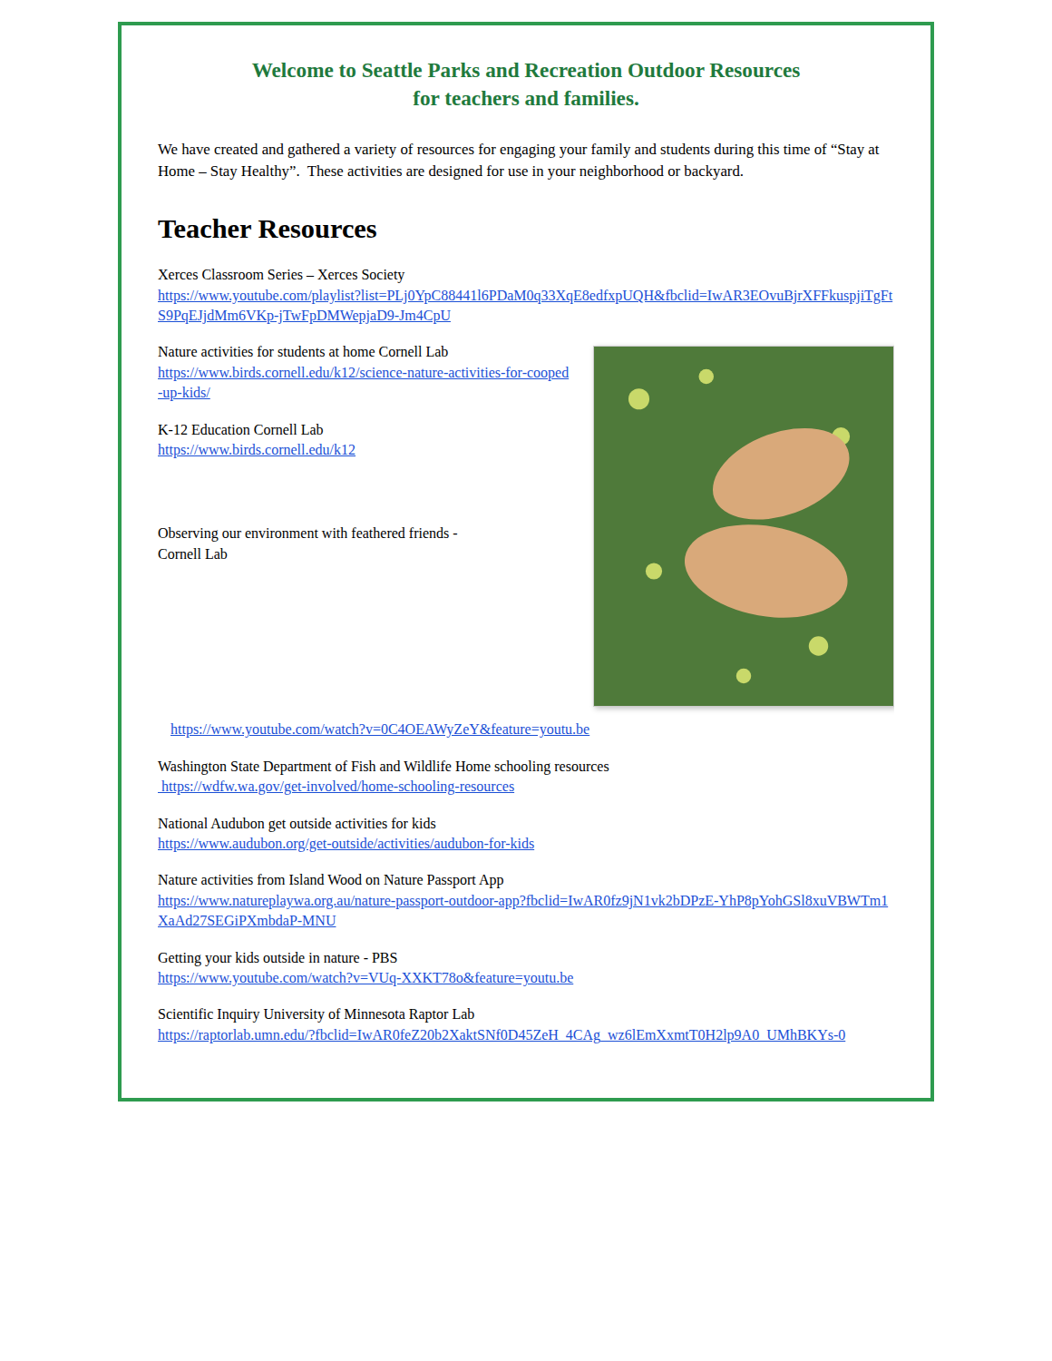Welcome to Seattle Parks and Recreation Outdoor Resources
for teachers and families.
We have created and gathered a variety of resources for engaging your family and students during this time of “Stay at Home – Stay Healthy”. These activities are designed for use in your neighborhood or backyard.
Teacher Resources
Xerces Classroom Series – Xerces Society
https://www.youtube.com/playlist?list=PLj0YpC88441l6PDaM0q33XqE8edfxpUQH&fbclid=IwAR3EOvuBjrXFFkuspjiTgFtS9PqEJjdMm6VKp-jTwFpDMWepjaD9-Jm4CpU
Nature activities for students at home Cornell Lab
https://www.birds.cornell.edu/k12/science-nature-activities-for-cooped-up-kids/
K-12 Education Cornell Lab
https://www.birds.cornell.edu/k12
Observing our environment with feathered friends -
Cornell Lab
https://www.youtube.com/watch?v=0C4OEAWyZeY&feature=youtu.be
Washington State Department of Fish and Wildlife Home schooling resources
https://wdfw.wa.gov/get-involved/home-schooling-resources
National Audubon get outside activities for kids
https://www.audubon.org/get-outside/activities/audubon-for-kids
Nature activities from Island Wood on Nature Passport App
https://www.natureplaywa.org.au/nature-passport-outdoor-app?fbclid=IwAR0fz9jN1vk2bDPzE-YhP8pYohGSl8xuVBWTm1XaAd27SEGiPXmbdaP-MNU
Getting your kids outside in nature - PBS
https://www.youtube.com/watch?v=VUq-XXKT78o&feature=youtu.be
Scientific Inquiry University of Minnesota Raptor Lab
https://raptorlab.umn.edu/?fbclid=IwAR0feZ20b2XaktSNf0D45ZeH_4CAg_wz6lEmXxmtT0H2lp9A0_UMhBKYs-0